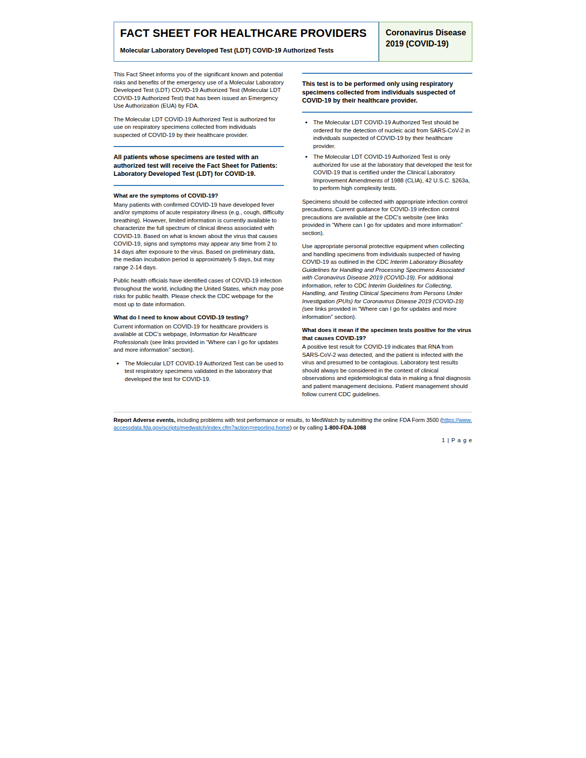FACT SHEET FOR HEALTHCARE PROVIDERS
Molecular Laboratory Developed Test (LDT) COVID-19 Authorized Tests
Coronavirus Disease 2019 (COVID-19)
This Fact Sheet informs you of the significant known and potential risks and benefits of the emergency use of a Molecular Laboratory Developed Test (LDT) COVID-19 Authorized Test (Molecular LDT COVID-19 Authorized Test) that has been issued an Emergency Use Authorization (EUA) by FDA.
The Molecular LDT COVID-19 Authorized Test is authorized for use on respiratory specimens collected from individuals suspected of COVID-19 by their healthcare provider.
All patients whose specimens are tested with an authorized test will receive the Fact Sheet for Patients: Laboratory Developed Test (LDT) for COVID-19.
What are the symptoms of COVID-19?
Many patients with confirmed COVID-19 have developed fever and/or symptoms of acute respiratory illness (e.g., cough, difficulty breathing). However, limited information is currently available to characterize the full spectrum of clinical illness associated with COVID-19. Based on what is known about the virus that causes COVID-19, signs and symptoms may appear any time from 2 to 14 days after exposure to the virus. Based on preliminary data, the median incubation period is approximately 5 days, but may range 2-14 days.
Public health officials have identified cases of COVID-19 infection throughout the world, including the United States, which may pose risks for public health. Please check the CDC webpage for the most up to date information.
What do I need to know about COVID-19 testing?
Current information on COVID-19 for healthcare providers is available at CDC’s webpage, Information for Healthcare Professionals (see links provided in “Where can I go for updates and more information” section).
The Molecular LDT COVID-19 Authorized Test can be used to test respiratory specimens validated in the laboratory that developed the test for COVID-19.
This test is to be performed only using respiratory specimens collected from individuals suspected of COVID-19 by their healthcare provider.
The Molecular LDT COVID-19 Authorized Test should be ordered for the detection of nucleic acid from SARS-CoV-2 in individuals suspected of COVID-19 by their healthcare provider.
The Molecular LDT COVID-19 Authorized Test is only authorized for use at the laboratory that developed the test for COVID-19 that is certified under the Clinical Laboratory Improvement Amendments of 1988 (CLIA), 42 U.S.C. §263a, to perform high complexity tests.
Specimens should be collected with appropriate infection control precautions. Current guidance for COVID-19 infection control precautions are available at the CDC’s website (see links provided in “Where can I go for updates and more information” section).
Use appropriate personal protective equipment when collecting and handling specimens from individuals suspected of having COVID-19 as outlined in the CDC Interim Laboratory Biosafety Guidelines for Handling and Processing Specimens Associated with Coronavirus Disease 2019 (COVID-19). For additional information, refer to CDC Interim Guidelines for Collecting, Handling, and Testing Clinical Specimens from Persons Under Investigation (PUIs) for Coronavirus Disease 2019 (COVID-19) (see links provided in “Where can I go for updates and more information” section).
What does it mean if the specimen tests positive for the virus that causes COVID-19?
A positive test result for COVID-19 indicates that RNA from SARS-CoV-2 was detected, and the patient is infected with the virus and presumed to be contagious. Laboratory test results should always be considered in the context of clinical observations and epidemiological data in making a final diagnosis and patient management decisions. Patient management should follow current CDC guidelines.
Report Adverse events, including problems with test performance or results, to MedWatch by submitting the online FDA Form 3500 (https://www.accessdata.fda.gov/scripts/medwatch/index.cfm?action=reporting.home) or by calling 1-800-FDA-1088
1 | P a g e